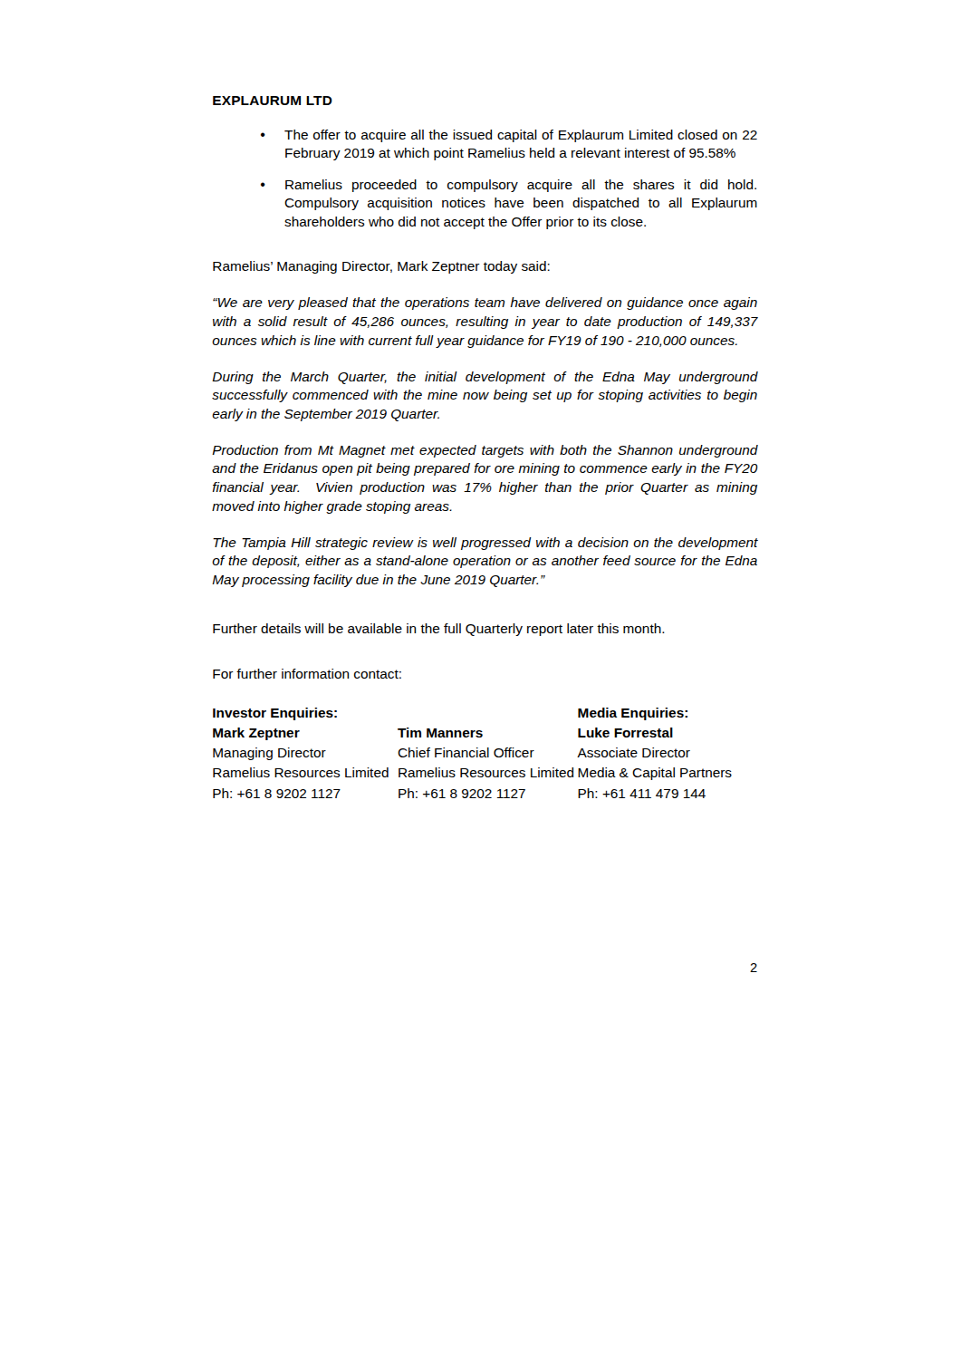EXPLAURUM LTD
The offer to acquire all the issued capital of Explaurum Limited closed on 22 February 2019 at which point Ramelius held a relevant interest of 95.58%
Ramelius proceeded to compulsory acquire all the shares it did hold. Compulsory acquisition notices have been dispatched to all Explaurum shareholders who did not accept the Offer prior to its close.
Ramelius’ Managing Director, Mark Zeptner today said:
“We are very pleased that the operations team have delivered on guidance once again with a solid result of 45,286 ounces, resulting in year to date production of 149,337 ounces which is line with current full year guidance for FY19 of 190 - 210,000 ounces.
During the March Quarter, the initial development of the Edna May underground successfully commenced with the mine now being set up for stoping activities to begin early in the September 2019 Quarter.
Production from Mt Magnet met expected targets with both the Shannon underground and the Eridanus open pit being prepared for ore mining to commence early in the FY20 financial year. Vivien production was 17% higher than the prior Quarter as mining moved into higher grade stoping areas.
The Tampia Hill strategic review is well progressed with a decision on the development of the deposit, either as a stand-alone operation or as another feed source for the Edna May processing facility due in the June 2019 Quarter.”
Further details will be available in the full Quarterly report later this month.
For further information contact:
| Investor Enquiries: | | Media Enquiries: |
| Mark Zeptner | Tim Manners | Luke Forrestal |
| Managing Director | Chief Financial Officer | Associate Director |
| Ramelius Resources Limited | Ramelius Resources Limited | Media & Capital Partners |
| Ph: +61 8 9202 1127 | Ph: +61 8 9202 1127 | Ph: +61 411 479 144 |
2